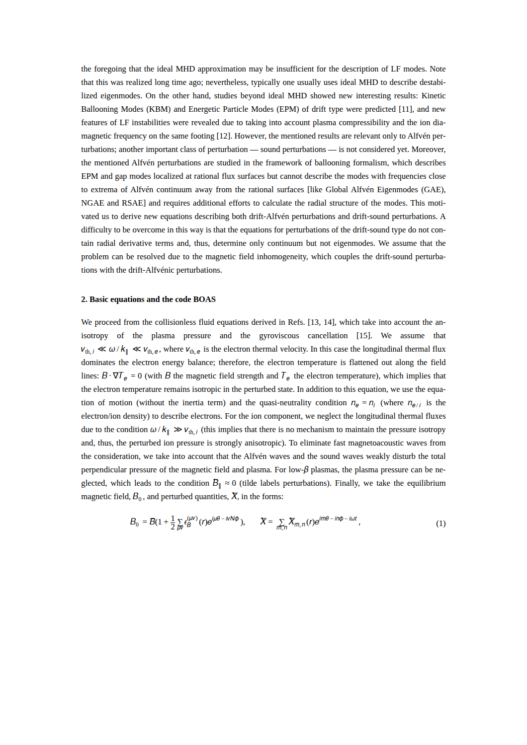the foregoing that the ideal MHD approximation may be insufficient for the description of LF modes. Note that this was realized long time ago; nevertheless, typically one usually uses ideal MHD to describe destabilized eigenmodes. On the other hand, studies beyond ideal MHD showed new interesting results: Kinetic Ballooning Modes (KBM) and Energetic Particle Modes (EPM) of drift type were predicted [11], and new features of LF instabilities were revealed due to taking into account plasma compressibility and the ion diamagnetic frequency on the same footing [12]. However, the mentioned results are relevant only to Alfvén perturbations; another important class of perturbation — sound perturbations — is not considered yet. Moreover, the mentioned Alfvén perturbations are studied in the framework of ballooning formalism, which describes EPM and gap modes localized at rational flux surfaces but cannot describe the modes with frequencies close to extrema of Alfvén continuum away from the rational surfaces [like Global Alfvén Eigenmodes (GAE), NGAE and RSAE] and requires additional efforts to calculate the radial structure of the modes. This motivated us to derive new equations describing both drift-Alfvén perturbations and drift-sound perturbations. A difficulty to be overcome in this way is that the equations for perturbations of the drift-sound type do not contain radial derivative terms and, thus, determine only continuum but not eigenmodes. We assume that the problem can be resolved due to the magnetic field inhomogeneity, which couples the drift-sound perturbations with the drift-Alfvénic perturbations.
2. Basic equations and the code BOAS
We proceed from the collisionless fluid equations derived in Refs. [13, 14], which take into account the anisotropy of the plasma pressure and the gyroviscous cancellation [15]. We assume that vth,i≪ω/k∥≪vth,e, where vth,e is the electron thermal velocity. In this case the longitudinal thermal flux dominates the electron energy balance; therefore, the electron temperature is flattened out along the field lines: B·∇Te=0 (with B the magnetic field strength and Te the electron temperature), which implies that the electron temperature remains isotropic in the perturbed state. In addition to this equation, we use the equation of motion (without the inertia term) and the quasi-neutrality condition ne=ni (where ne/i is the electron/ion density) to describe electrons. For the ion component, we neglect the longitudinal thermal fluxes due to the condition ω/k∥≫vth,i (this implies that there is no mechanism to maintain the pressure isotropy and, thus, the perturbed ion pressure is strongly anisotropic). To eliminate fast magnetoacoustic waves from the consideration, we take into account that the Alfvén waves and the sound waves weakly disturb the total perpendicular pressure of the magnetic field and plasma. For low-β plasmas, the plasma pressure can be neglected, which leads to the condition B~∥≈0 (tilde labels perturbations). Finally, we take the equilibrium magnetic field, B0, and perturbed quantities, X~, in the forms:
B0 = B¯ ( 1 + 12 ∑ μν ϵ B (μν) (r) e iμθ−iνNϕ ) , X~ = ∑ m,n X~ m,n (r) e imθ−inϕ−iωt ,
(1)